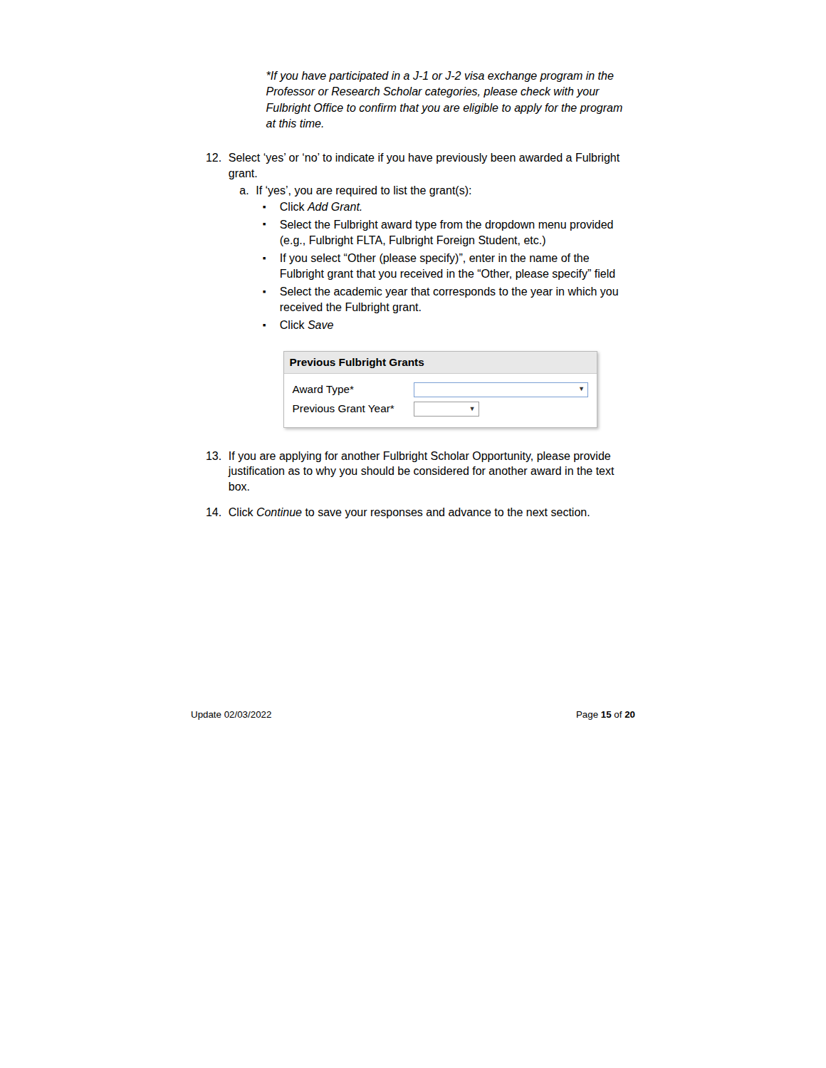*If you have participated in a J-1 or J-2 visa exchange program in the Professor or Research Scholar categories, please check with your Fulbright Office to confirm that you are eligible to apply for the program at this time.
12. Select ‘yes’ or ‘no’ to indicate if you have previously been awarded a Fulbright grant.
a. If ‘yes’, you are required to list the grant(s):
Click Add Grant.
Select the Fulbright award type from the dropdown menu provided (e.g., Fulbright FLTA, Fulbright Foreign Student, etc.)
If you select “Other (please specify)”, enter in the name of the Fulbright grant that you received in the “Other, please specify” field
Select the academic year that corresponds to the year in which you received the Fulbright grant.
Click Save
Previous Fulbright Grants
| Award Type* | ▼ |
| Previous Grant Year* | ▼ |
13. If you are applying for another Fulbright Scholar Opportunity, please provide justification as to why you should be considered for another award in the text box.
14. Click Continue to save your responses and advance to the next section.
Update 02/03/2022
Page 15 of 20